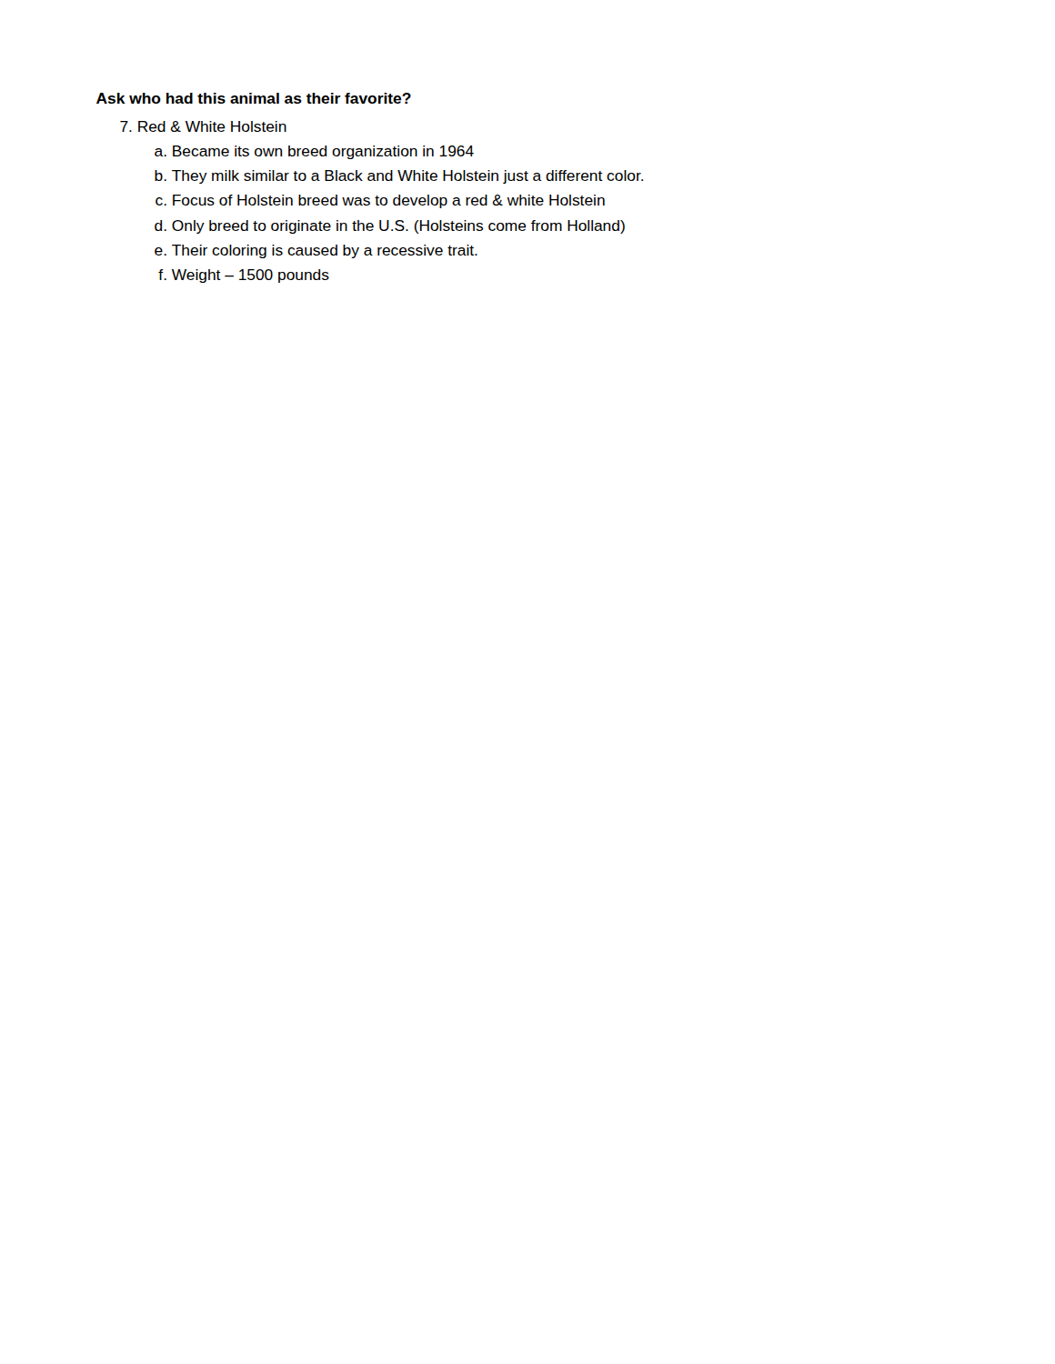Ask who had this animal as their favorite?
Red & White Holstein
Became its own breed organization in 1964
They milk similar to a Black and White Holstein just a different color.
Focus of Holstein breed was to develop a red & white Holstein
Only breed to originate in the U.S. (Holsteins come from Holland)
Their coloring is caused by a recessive trait.
Weight – 1500 pounds